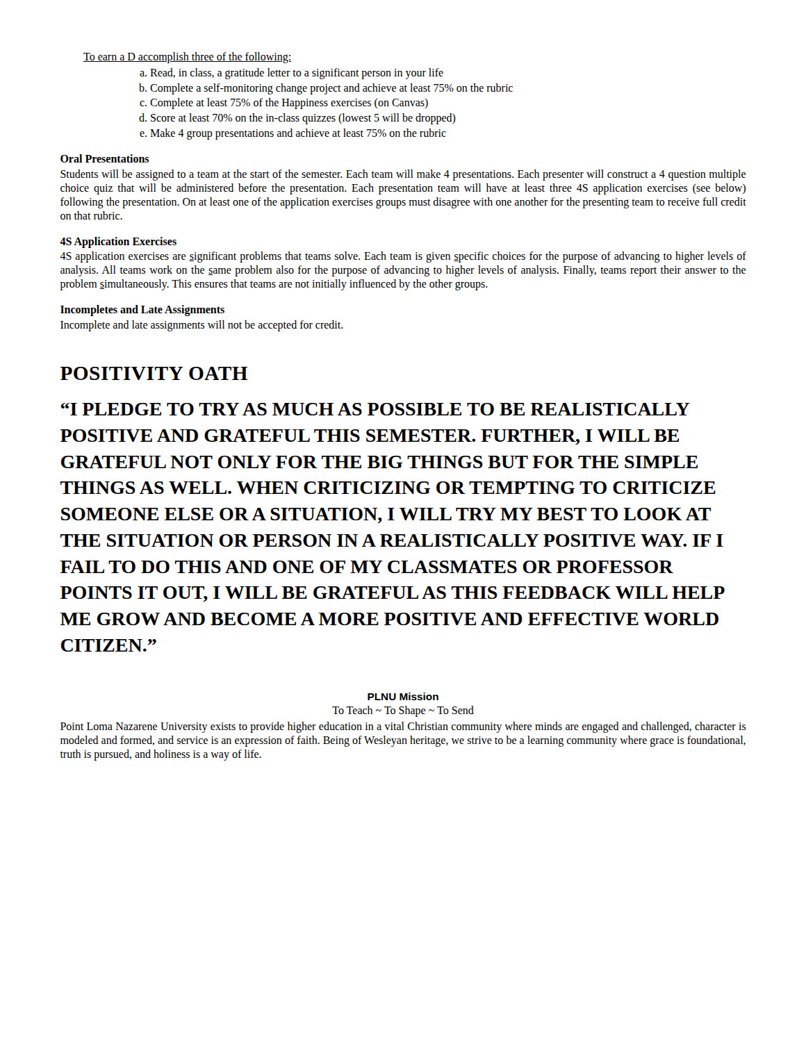To earn a D accomplish three of the following:
Read, in class, a gratitude letter to a significant person in your life
Complete a self-monitoring change project and achieve at least 75% on the rubric
Complete at least 75% of the Happiness exercises (on Canvas)
Score at least 70% on the in-class quizzes (lowest 5 will be dropped)
Make 4 group presentations and achieve at least 75% on the rubric
Oral Presentations
Students will be assigned to a team at the start of the semester. Each team will make 4 presentations. Each presenter will construct a 4 question multiple choice quiz that will be administered before the presentation. Each presentation team will have at least three 4S application exercises (see below) following the presentation. On at least one of the application exercises groups must disagree with one another for the presenting team to receive full credit on that rubric.
4S Application Exercises
4S application exercises are significant problems that teams solve. Each team is given specific choices for the purpose of advancing to higher levels of analysis. All teams work on the same problem also for the purpose of advancing to higher levels of analysis. Finally, teams report their answer to the problem simultaneously. This ensures that teams are not initially influenced by the other groups.
Incompletes and Late Assignments
Incomplete and late assignments will not be accepted for credit.
Positivity Oath
“I pledge to try as much as possible to be realistically positive and grateful this semester. Further, I will be grateful not only for the big things but for the simple things as well. When criticizing or tempting to criticize someone else or a situation, I will try my best to look at the situation or person in a realistically positive way. If I fail to do this and one of my classmates or professor points it out, I will be grateful as this feedback will help me grow and become a more positive and effective world citizen.”
PLNU Mission
To Teach ~ To Shape ~ To Send
Point Loma Nazarene University exists to provide higher education in a vital Christian community where minds are engaged and challenged, character is modeled and formed, and service is an expression of faith. Being of Wesleyan heritage, we strive to be a learning community where grace is foundational, truth is pursued, and holiness is a way of life.